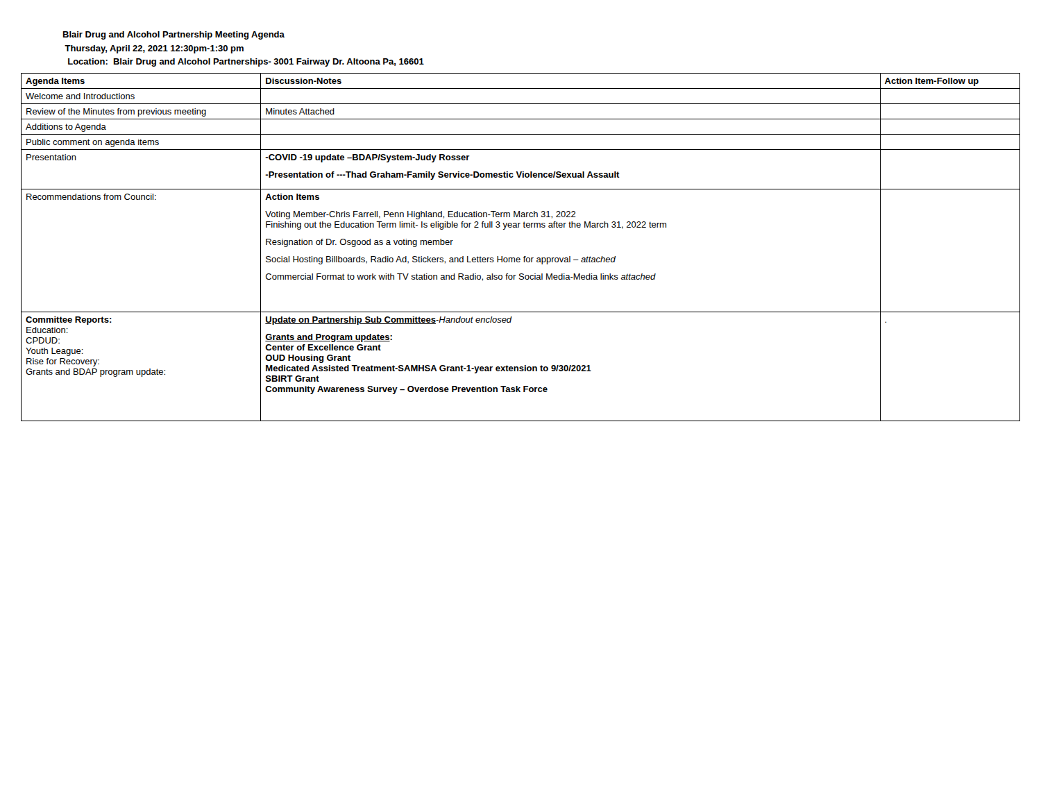Blair Drug and Alcohol Partnership Meeting Agenda
Thursday, April 22, 2021 12:30pm-1:30 pm
Location: Blair Drug and Alcohol Partnerships- 3001 Fairway Dr. Altoona Pa, 16601
| Agenda Items | Discussion-Notes | Action Item-Follow up |
| --- | --- | --- |
| Welcome and Introductions | | |
| Review of the Minutes from previous meeting | Minutes Attached | |
| Additions to Agenda | | |
| Public comment on agenda items | | |
| Presentation | -COVID -19 update –BDAP/System-Judy Rosser -Presentation of ---Thad Graham-Family Service-Domestic Violence/Sexual Assault | |
| Recommendations from Council: | Action Items Voting Member-Chris Farrell, Penn Highland, Education-Term March 31, 2022 Finishing out the Education Term limit- Is eligible for 2 full 3 year terms after the March 31, 2022 term Resignation of Dr. Osgood as a voting member Social Hosting Billboards, Radio Ad, Stickers, and Letters Home for approval – attached Commercial Format to work with TV station and Radio, also for Social Media-Media links attached | |
| Committee Reports: Education: CPDUD: Youth League: Rise for Recovery: Grants and BDAP program update: | Update on Partnership Sub Committees - Handout enclosed Grants and Program updates : Center of Excellence Grant OUD Housing Grant Medicated Assisted Treatment-SAMHSA Grant-1-year extension to 9/30/2021 SBIRT Grant Community Awareness Survey – Overdose Prevention Task Force | . |